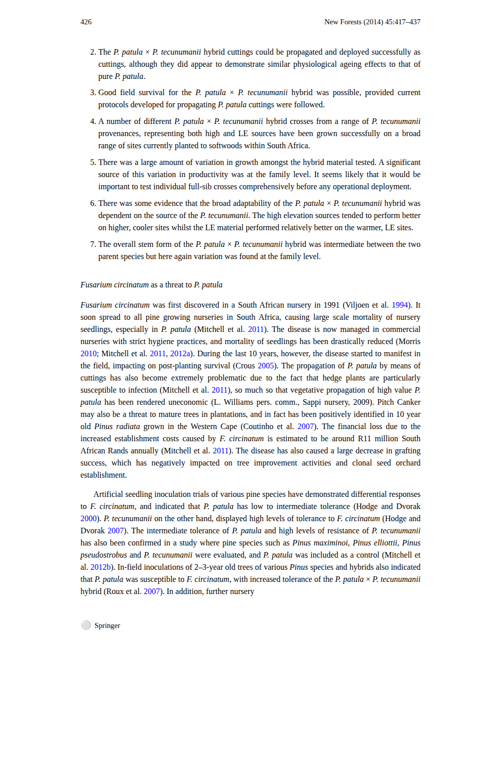426 New Forests (2014) 45:417–437
The P. patula × P. tecunumanii hybrid cuttings could be propagated and deployed successfully as cuttings, although they did appear to demonstrate similar physiological ageing effects to that of pure P. patula.
Good field survival for the P. patula × P. tecunumanii hybrid was possible, provided current protocols developed for propagating P. patula cuttings were followed.
A number of different P. patula × P. tecunumanii hybrid crosses from a range of P. tecunumanii provenances, representing both high and LE sources have been grown successfully on a broad range of sites currently planted to softwoods within South Africa.
There was a large amount of variation in growth amongst the hybrid material tested. A significant source of this variation in productivity was at the family level. It seems likely that it would be important to test individual full-sib crosses comprehensively before any operational deployment.
There was some evidence that the broad adaptability of the P. patula × P. tecunumanii hybrid was dependent on the source of the P. tecunumanii. The high elevation sources tended to perform better on higher, cooler sites whilst the LE material performed relatively better on the warmer, LE sites.
The overall stem form of the P. patula × P. tecunumanii hybrid was intermediate between the two parent species but here again variation was found at the family level.
Fusarium circinatum as a threat to P. patula
Fusarium circinatum was first discovered in a South African nursery in 1991 (Viljoen et al. 1994). It soon spread to all pine growing nurseries in South Africa, causing large scale mortality of nursery seedlings, especially in P. patula (Mitchell et al. 2011). The disease is now managed in commercial nurseries with strict hygiene practices, and mortality of seedlings has been drastically reduced (Morris 2010; Mitchell et al. 2011, 2012a). During the last 10 years, however, the disease started to manifest in the field, impacting on post-planting survival (Crous 2005). The propagation of P. patula by means of cuttings has also become extremely problematic due to the fact that hedge plants are particularly susceptible to infection (Mitchell et al. 2011), so much so that vegetative propagation of high value P. patula has been rendered uneconomic (L. Williams pers. comm., Sappi nursery, 2009). Pitch Canker may also be a threat to mature trees in plantations, and in fact has been positively identified in 10 year old Pinus radiata grown in the Western Cape (Coutinho et al. 2007). The financial loss due to the increased establishment costs caused by F. circinatum is estimated to be around R11 million South African Rands annually (Mitchell et al. 2011). The disease has also caused a large decrease in grafting success, which has negatively impacted on tree improvement activities and clonal seed orchard establishment.
Artificial seedling inoculation trials of various pine species have demonstrated differential responses to F. circinatum, and indicated that P. patula has low to intermediate tolerance (Hodge and Dvorak 2000). P. tecunumanii on the other hand, displayed high levels of tolerance to F. circinatum (Hodge and Dvorak 2007). The intermediate tolerance of P. patula and high levels of resistance of P. tecunumanii has also been confirmed in a study where pine species such as Pinus maximinoi, Pinus elliottii, Pinus pseudostrobus and P. tecunumanii were evaluated, and P. patula was included as a control (Mitchell et al. 2012b). In-field inoculations of 2–3-year old trees of various Pinus species and hybrids also indicated that P. patula was susceptible to F. circinatum, with increased tolerance of the P. patula × P. tecunumanii hybrid (Roux et al. 2007). In addition, further nursery
⚪ Springer